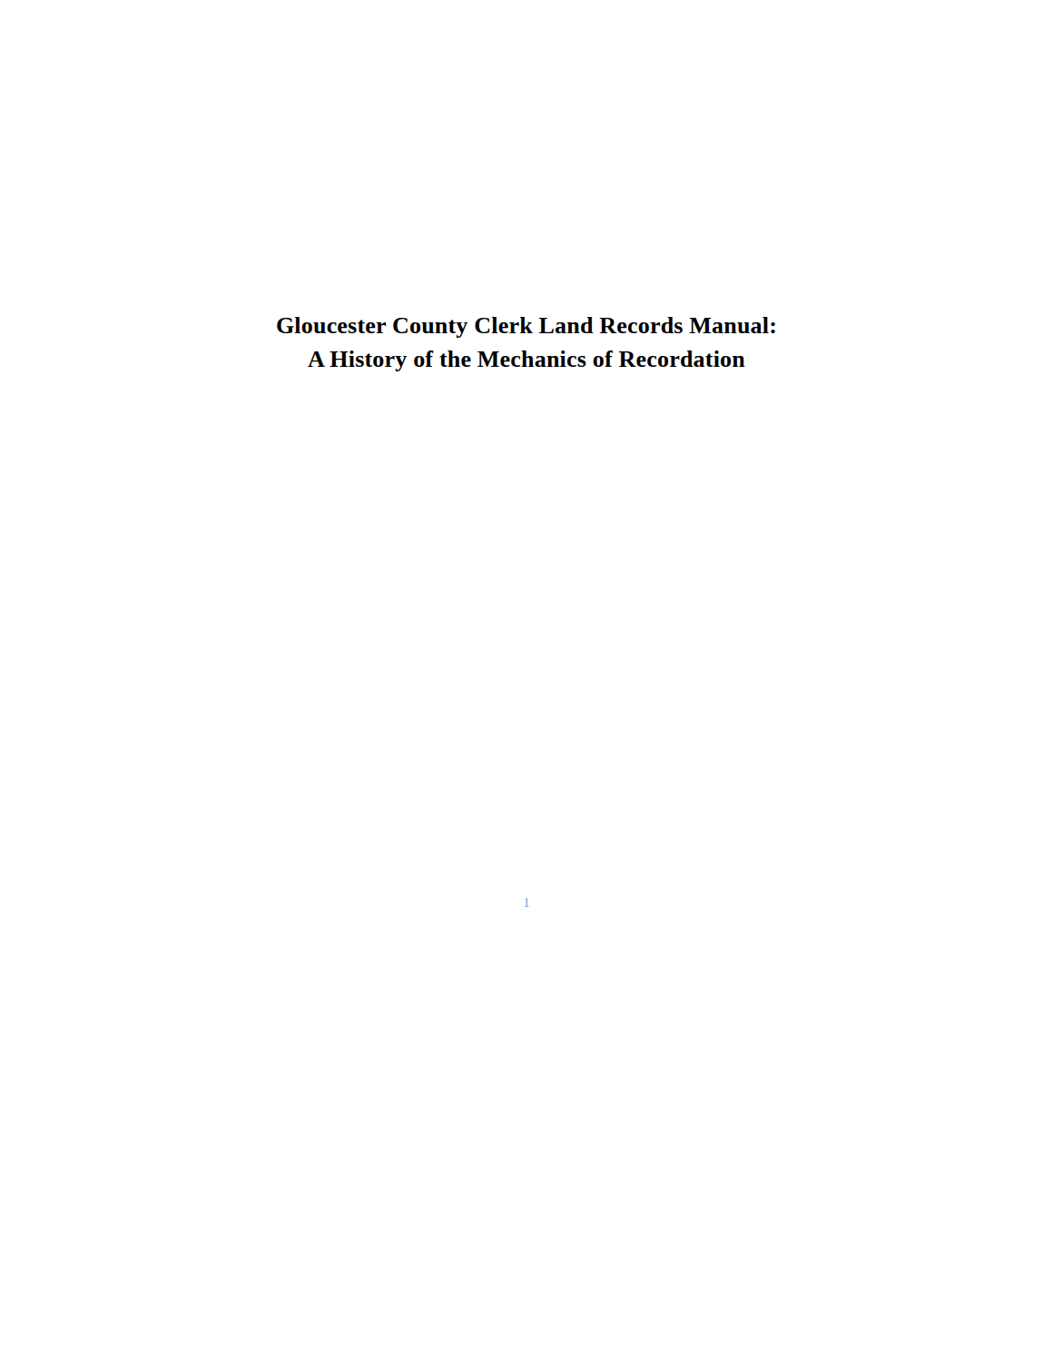Gloucester County Clerk Land Records Manual:
A History of the Mechanics of Recordation
1